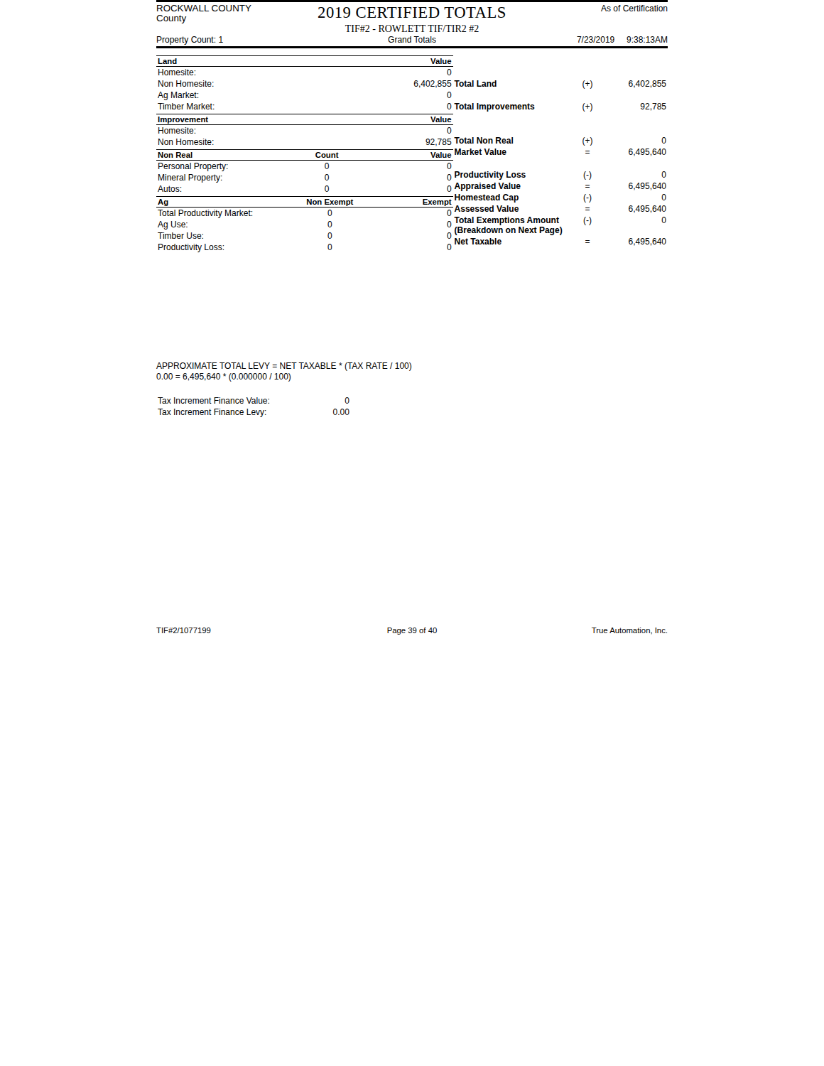| ROCKWALL COUNTY County | 2019 CERTIFIED TOTALS | As of Certification |
| | TIF#2 - ROWLETT TIF/TIR2 #2 | |
| Property Count: 1 | Grand Totals | 7/23/2019 9:38:13AM |
| / Land / Value / / --- / --- / / Homesite: / 0 / / Non Homesite: / 6,402,855 / / Ag Market: / 0 / / Timber Market: / 0 / / Improvement / Value / / --- / --- / / Homesite: / 0 / / Non Homesite: / 92,785 / / Non Real / Count / Value / / --- / --- / --- / / Personal Property: / 0 / 0 / / Mineral Property: / 0 / 0 / / Autos: / 0 / 0 / / Ag / Non Exempt / Exempt / / --- / --- / --- / / Total Productivity Market: / 0 / 0 / / Ag Use: / 0 / 0 / / Timber Use: / 0 / 0 / / Productivity Loss: / 0 / 0 / | / Total Land / (+) / 6,402,855 / / Total Improvements / (+) / 92,785 / / Total Non Real / (+) / 0 / / Market Value / = / 6,495,640 / / Productivity Loss / (-) / 0 / / Appraised Value / = / 6,495,640 / / Homestead Cap / (-) / 0 / / Assessed Value / = / 6,495,640 / / Total Exemptions Amount (Breakdown on Next Page) / (-) / 0 / / Net Taxable / = / 6,495,640 / |
APPROXIMATE TOTAL LEVY = NET TAXABLE * (TAX RATE / 100)
0.00 = 6,495,640 * (0.000000 / 100)
| Tax Increment Finance Value: | 0 |
| Tax Increment Finance Levy: | 0.00 |
| TIF#2/1077199 | Page 39 of 40 | True Automation, Inc. |